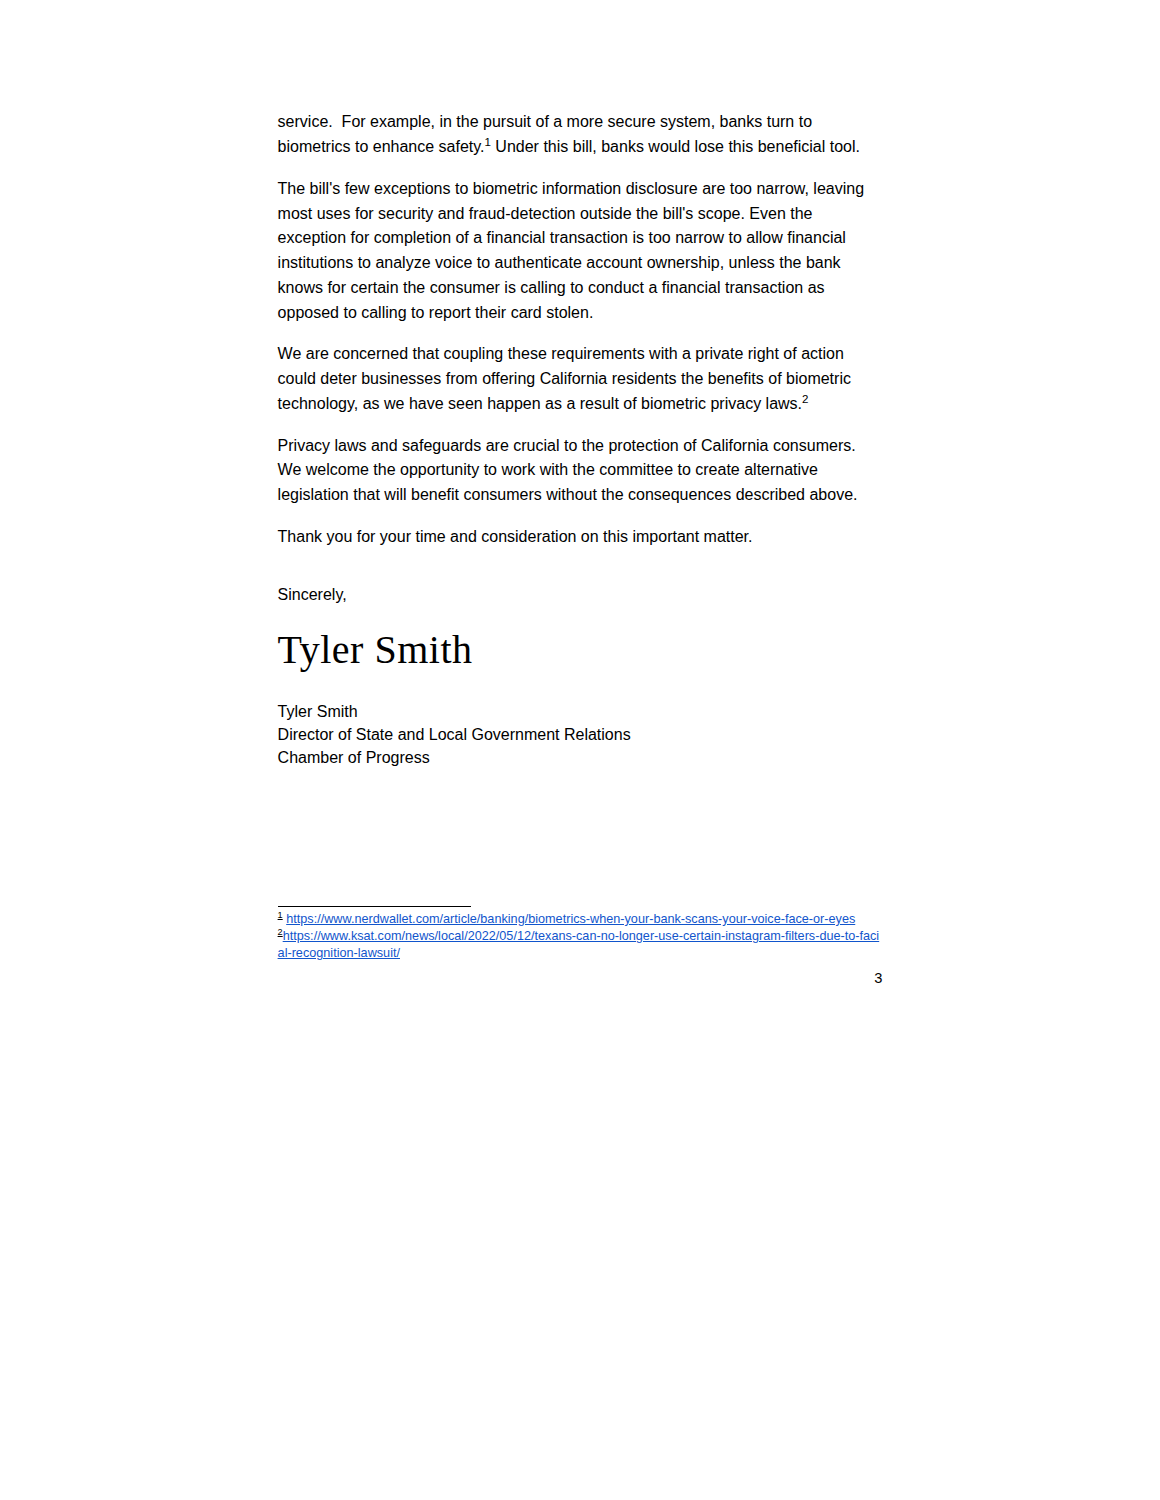service. For example, in the pursuit of a more secure system, banks turn to biometrics to enhance safety.1 Under this bill, banks would lose this beneficial tool.
The bill's few exceptions to biometric information disclosure are too narrow, leaving most uses for security and fraud-detection outside the bill's scope. Even the exception for completion of a financial transaction is too narrow to allow financial institutions to analyze voice to authenticate account ownership, unless the bank knows for certain the consumer is calling to conduct a financial transaction as opposed to calling to report their card stolen.
We are concerned that coupling these requirements with a private right of action could deter businesses from offering California residents the benefits of biometric technology, as we have seen happen as a result of biometric privacy laws.2
Privacy laws and safeguards are crucial to the protection of California consumers. We welcome the opportunity to work with the committee to create alternative legislation that will benefit consumers without the consequences described above.
Thank you for your time and consideration on this important matter.
Sincerely,
Tyler Smith
Tyler Smith
Director of State and Local Government Relations
Chamber of Progress
1 https://www.nerdwallet.com/article/banking/biometrics-when-your-bank-scans-your-voice-face-or-eyes
2https://www.ksat.com/news/local/2022/05/12/texans-can-no-longer-use-certain-instagram-filters-due-to-facial-recognition-lawsuit/
3